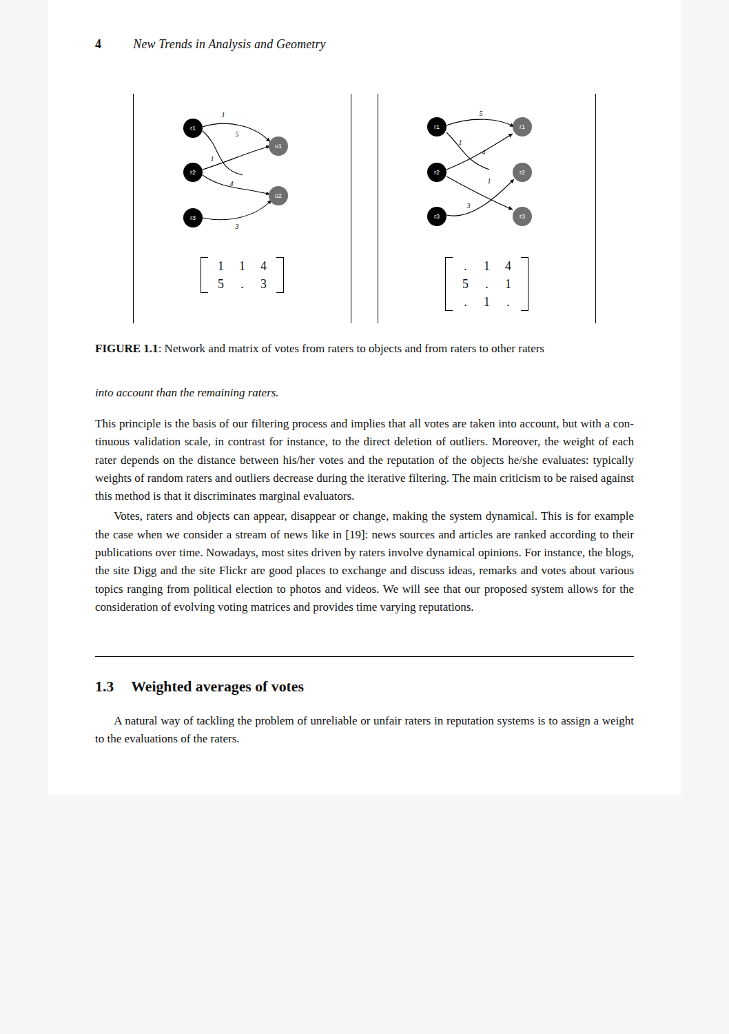4 New Trends in Analysis and Geometry
r1 r2 r3 o1 o2 1 5 1 4 3
| 1 | 1 | 4 |
| 5 | . | 3 |
r1 r2 r3 r1 r2 r3 5 1 4 1 3
| . | 1 | 4 |
| 5 | . | 1 |
| . | 1 | . |
FIGURE 1.1: Network and matrix of votes from raters to objects and from raters to other raters
into account than the remaining raters.
This principle is the basis of our filtering process and implies that all votes are taken into account, but with a continuous validation scale, in contrast for instance, to the direct deletion of outliers. Moreover, the weight of each rater depends on the distance between his/her votes and the reputation of the objects he/she evaluates: typically weights of random raters and outliers decrease during the iterative filtering. The main criticism to be raised against this method is that it discriminates marginal evaluators.
Votes, raters and objects can appear, disappear or change, making the system dynamical. This is for example the case when we consider a stream of news like in [19]: news sources and articles are ranked according to their publications over time. Nowadays, most sites driven by raters involve dynamical opinions. For instance, the blogs, the site Digg and the site Flickr are good places to exchange and discuss ideas, remarks and votes about various topics ranging from political election to photos and videos. We will see that our proposed system allows for the consideration of evolving voting matrices and provides time varying reputations.
1.3 Weighted averages of votes
A natural way of tackling the problem of unreliable or unfair raters in reputation systems is to assign a weight to the evaluations of the raters.